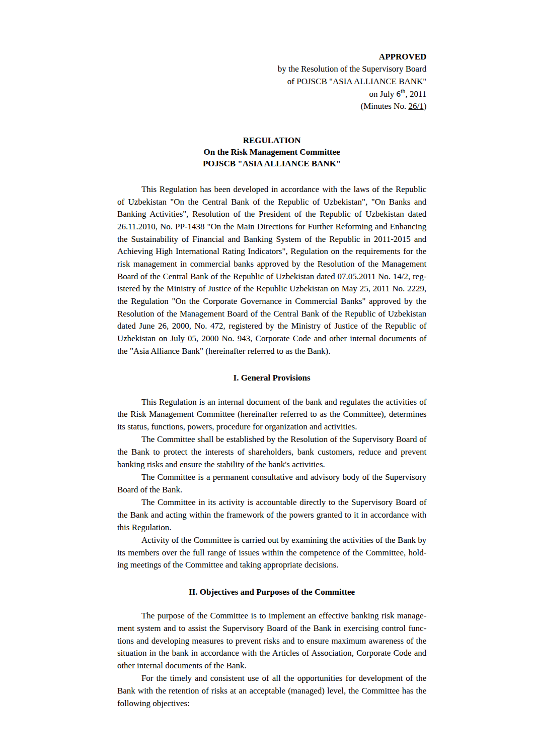APPROVED by the Resolution of the Supervisory Board of POJSCB "ASIA ALLIANCE BANK" on July 6th, 2011 (Minutes No. 26/1)
REGULATION On the Risk Management Committee POJSCB "ASIA ALLIANCE BANK"
This Regulation has been developed in accordance with the laws of the Republic of Uzbekistan "On the Central Bank of the Republic of Uzbekistan", "On Banks and Banking Activities", Resolution of the President of the Republic of Uzbekistan dated 26.11.2010, No. PP-1438 "On the Main Directions for Further Reforming and Enhancing the Sustainability of Financial and Banking System of the Republic in 2011-2015 and Achieving High International Rating Indicators", Regulation on the requirements for the risk management in commercial banks approved by the Resolution of the Management Board of the Central Bank of the Republic of Uzbekistan dated 07.05.2011 No. 14/2, registered by the Ministry of Justice of the Republic Uzbekistan on May 25, 2011 No. 2229, the Regulation "On the Corporate Governance in Commercial Banks" approved by the Resolution of the Management Board of the Central Bank of the Republic of Uzbekistan dated June 26, 2000, No. 472, registered by the Ministry of Justice of the Republic of Uzbekistan on July 05, 2000 No. 943, Corporate Code and other internal documents of the "Asia Alliance Bank" (hereinafter referred to as the Bank).
I. General Provisions
This Regulation is an internal document of the bank and regulates the activities of the Risk Management Committee (hereinafter referred to as the Committee), determines its status, functions, powers, procedure for organization and activities.
The Committee shall be established by the Resolution of the Supervisory Board of the Bank to protect the interests of shareholders, bank customers, reduce and prevent banking risks and ensure the stability of the bank's activities.
The Committee is a permanent consultative and advisory body of the Supervisory Board of the Bank.
The Committee in its activity is accountable directly to the Supervisory Board of the Bank and acting within the framework of the powers granted to it in accordance with this Regulation.
Activity of the Committee is carried out by examining the activities of the Bank by its members over the full range of issues within the competence of the Committee, holding meetings of the Committee and taking appropriate decisions.
II. Objectives and Purposes of the Committee
The purpose of the Committee is to implement an effective banking risk management system and to assist the Supervisory Board of the Bank in exercising control functions and developing measures to prevent risks and to ensure maximum awareness of the situation in the bank in accordance with the Articles of Association, Corporate Code and other internal documents of the Bank.
For the timely and consistent use of all the opportunities for development of the Bank with the retention of risks at an acceptable (managed) level, the Committee has the following objectives: